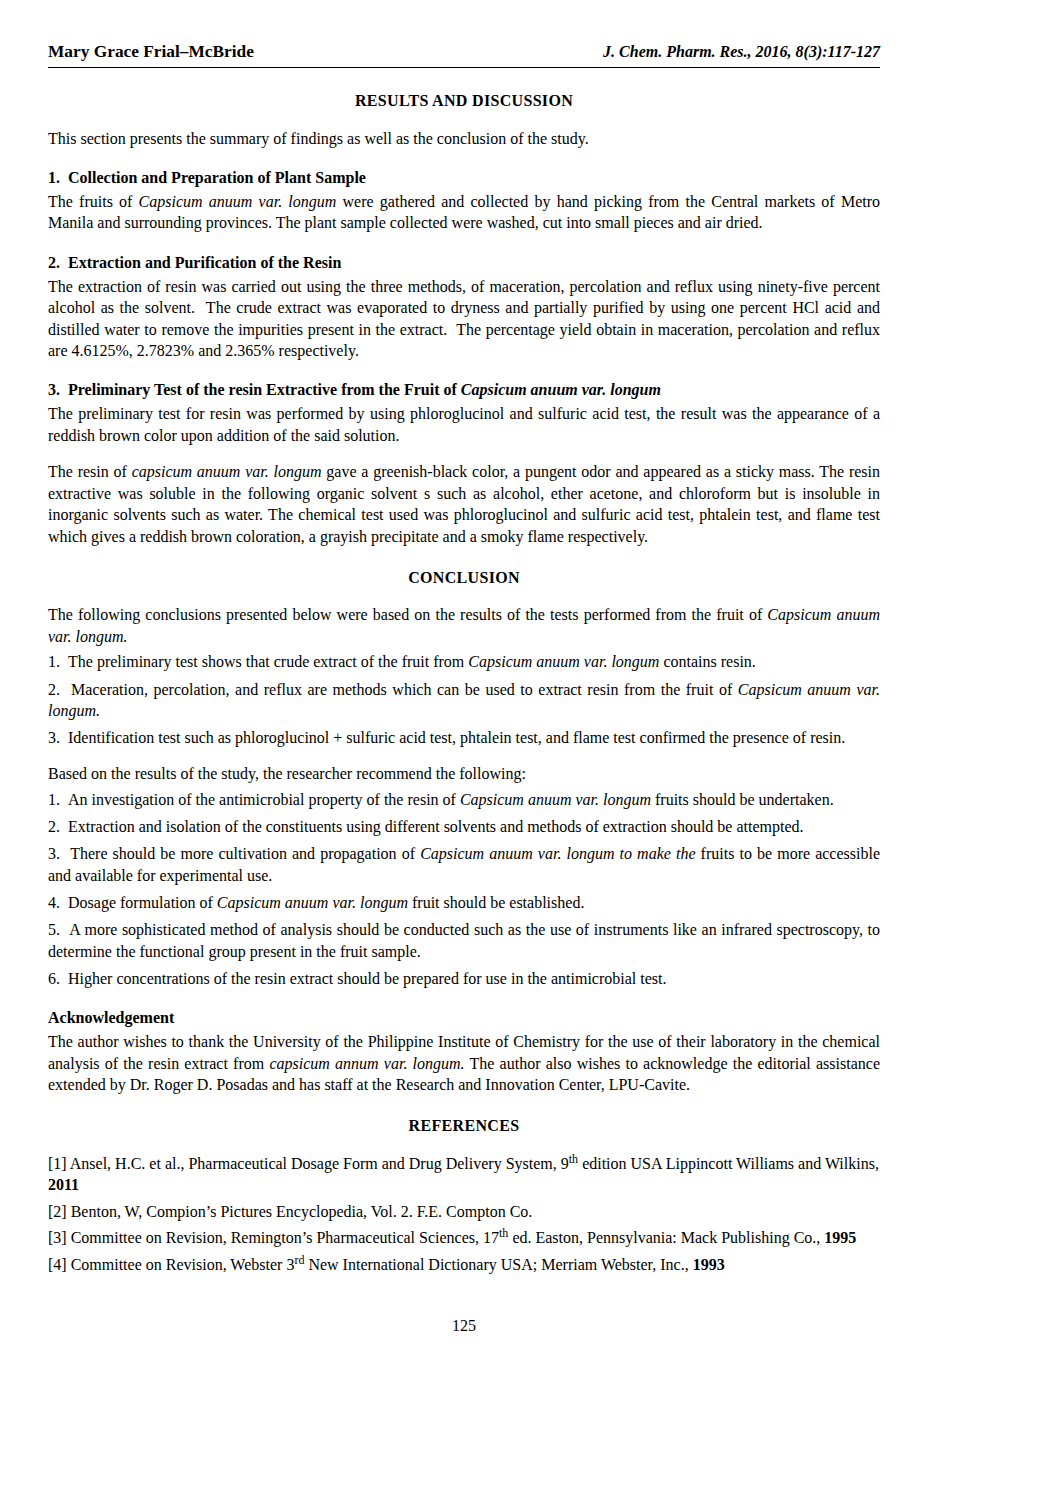Mary Grace Frial–McBride J. Chem. Pharm. Res., 2016, 8(3):117-127
RESULTS AND DISCUSSION
This section presents the summary of findings as well as the conclusion of the study.
1. Collection and Preparation of Plant Sample
The fruits of Capsicum anuum var. longum were gathered and collected by hand picking from the Central markets of Metro Manila and surrounding provinces. The plant sample collected were washed, cut into small pieces and air dried.
2. Extraction and Purification of the Resin
The extraction of resin was carried out using the three methods, of maceration, percolation and reflux using ninety-five percent alcohol as the solvent. The crude extract was evaporated to dryness and partially purified by using one percent HCl acid and distilled water to remove the impurities present in the extract. The percentage yield obtain in maceration, percolation and reflux are 4.6125%, 2.7823% and 2.365% respectively.
3. Preliminary Test of the resin Extractive from the Fruit of Capsicum anuum var. longum
The preliminary test for resin was performed by using phloroglucinol and sulfuric acid test, the result was the appearance of a reddish brown color upon addition of the said solution.
The resin of capsicum anuum var. longum gave a greenish-black color, a pungent odor and appeared as a sticky mass. The resin extractive was soluble in the following organic solvent s such as alcohol, ether acetone, and chloroform but is insoluble in inorganic solvents such as water. The chemical test used was phloroglucinol and sulfuric acid test, phtalein test, and flame test which gives a reddish brown coloration, a grayish precipitate and a smoky flame respectively.
CONCLUSION
The following conclusions presented below were based on the results of the tests performed from the fruit of Capsicum anuum var. longum.
1. The preliminary test shows that crude extract of the fruit from Capsicum anuum var. longum contains resin.
2. Maceration, percolation, and reflux are methods which can be used to extract resin from the fruit of Capsicum anuum var. longum.
3. Identification test such as phloroglucinol + sulfuric acid test, phtalein test, and flame test confirmed the presence of resin.
Based on the results of the study, the researcher recommend the following:
1. An investigation of the antimicrobial property of the resin of Capsicum anuum var. longum fruits should be undertaken.
2. Extraction and isolation of the constituents using different solvents and methods of extraction should be attempted.
3. There should be more cultivation and propagation of Capsicum anuum var. longum to make the fruits to be more accessible and available for experimental use.
4. Dosage formulation of Capsicum anuum var. longum fruit should be established.
5. A more sophisticated method of analysis should be conducted such as the use of instruments like an infrared spectroscopy, to determine the functional group present in the fruit sample.
6. Higher concentrations of the resin extract should be prepared for use in the antimicrobial test.
Acknowledgement
The author wishes to thank the University of the Philippine Institute of Chemistry for the use of their laboratory in the chemical analysis of the resin extract from capsicum annum var. longum. The author also wishes to acknowledge the editorial assistance extended by Dr. Roger D. Posadas and has staff at the Research and Innovation Center, LPU-Cavite.
REFERENCES
[1] Ansel, H.C. et al., Pharmaceutical Dosage Form and Drug Delivery System, 9th edition USA Lippincott Williams and Wilkins, 2011
[2] Benton, W, Compion’s Pictures Encyclopedia, Vol. 2. F.E. Compton Co.
[3] Committee on Revision, Remington’s Pharmaceutical Sciences, 17th ed. Easton, Pennsylvania: Mack Publishing Co., 1995
[4] Committee on Revision, Webster 3rd New International Dictionary USA; Merriam Webster, Inc., 1993
125